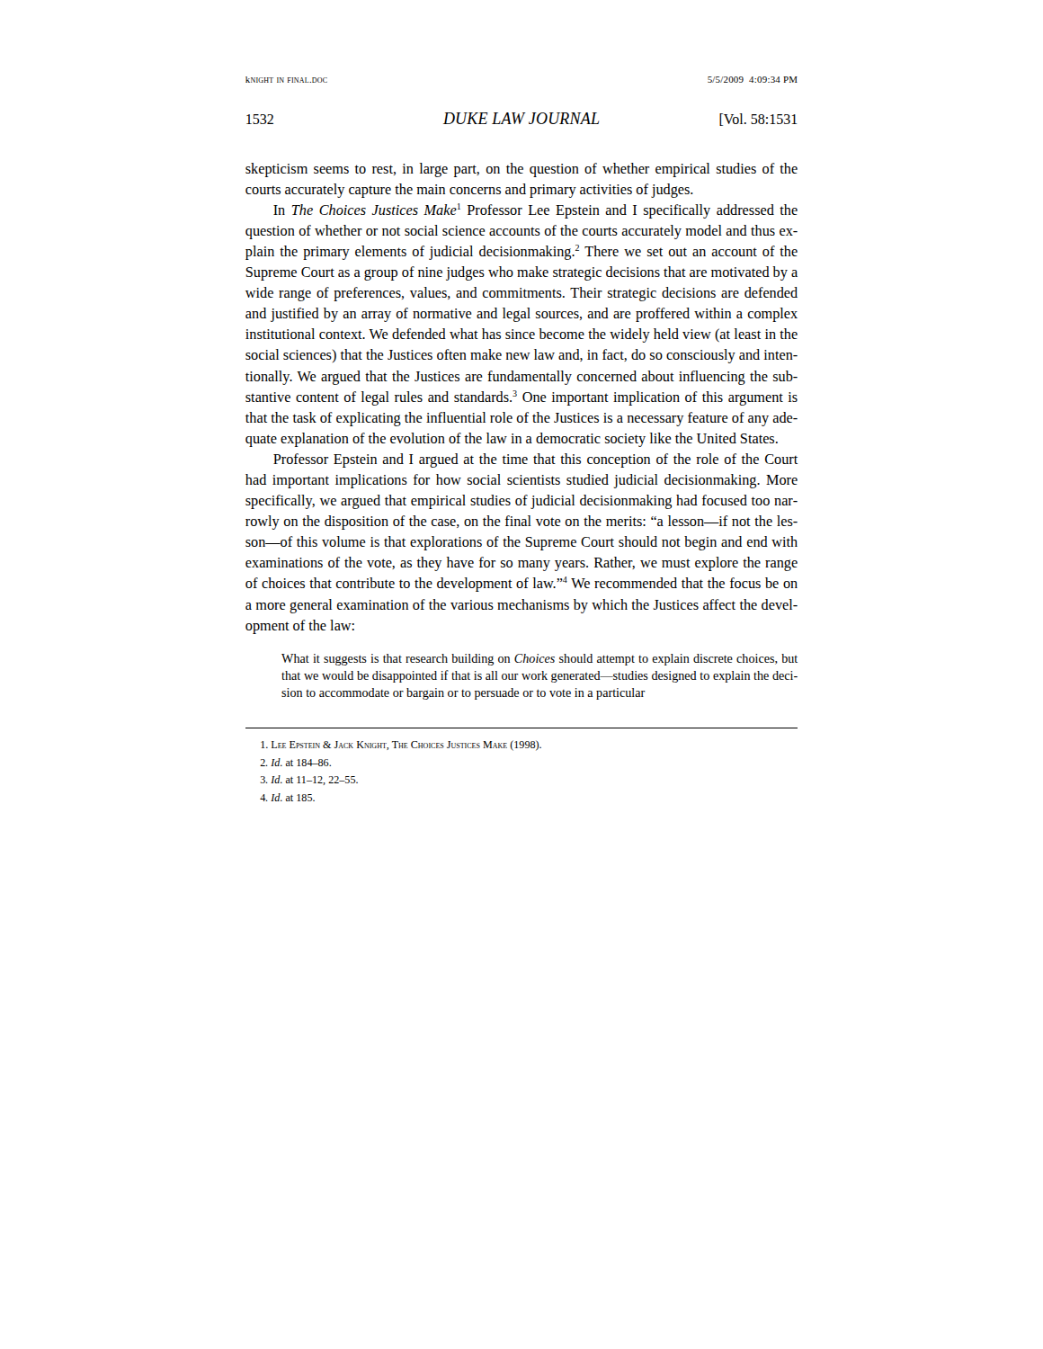Knight in Final.doc 5/5/2009 4:09:34 PM
1532 DUKE LAW JOURNAL [Vol. 58:1531
skepticism seems to rest, in large part, on the question of whether empirical studies of the courts accurately capture the main concerns and primary activities of judges.
In The Choices Justices Make1 Professor Lee Epstein and I specifically addressed the question of whether or not social science accounts of the courts accurately model and thus explain the primary elements of judicial decisionmaking.2 There we set out an account of the Supreme Court as a group of nine judges who make strategic decisions that are motivated by a wide range of preferences, values, and commitments. Their strategic decisions are defended and justified by an array of normative and legal sources, and are proffered within a complex institutional context. We defended what has since become the widely held view (at least in the social sciences) that the Justices often make new law and, in fact, do so consciously and intentionally. We argued that the Justices are fundamentally concerned about influencing the substantive content of legal rules and standards.3 One important implication of this argument is that the task of explicating the influential role of the Justices is a necessary feature of any adequate explanation of the evolution of the law in a democratic society like the United States.
Professor Epstein and I argued at the time that this conception of the role of the Court had important implications for how social scientists studied judicial decisionmaking. More specifically, we argued that empirical studies of judicial decisionmaking had focused too narrowly on the disposition of the case, on the final vote on the merits: “a lesson—if not the lesson—of this volume is that explorations of the Supreme Court should not begin and end with examinations of the vote, as they have for so many years. Rather, we must explore the range of choices that contribute to the development of law.”4 We recommended that the focus be on a more general examination of the various mechanisms by which the Justices affect the development of the law:
What it suggests is that research building on Choices should attempt to explain discrete choices, but that we would be disappointed if that is all our work generated—studies designed to explain the decision to accommodate or bargain or to persuade or to vote in a particular
1. Lee Epstein & Jack Knight, The Choices Justices Make (1998).
2. Id. at 184–86.
3. Id. at 11–12, 22–55.
4. Id. at 185.